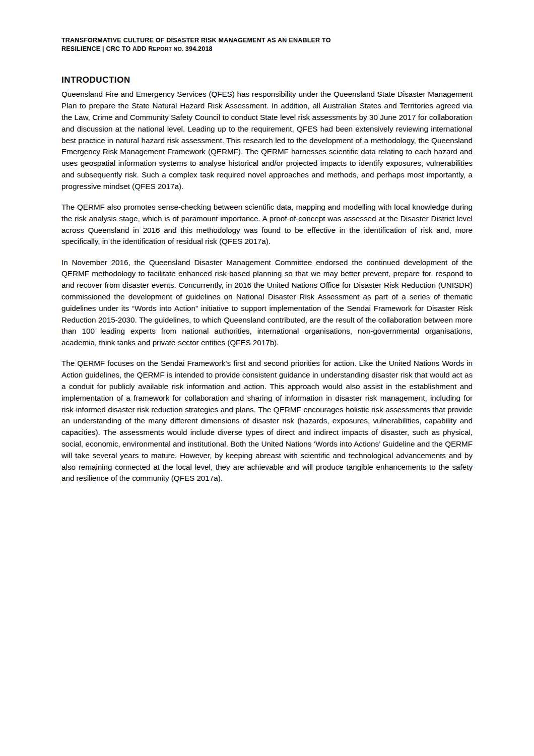TRANSFORMATIVE CULTURE OF DISASTER RISK MANAGEMENT AS AN ENABLER TO RESILIENCE | CRC TO ADD REPORT NO. 394.2018
INTRODUCTION
Queensland Fire and Emergency Services (QFES) has responsibility under the Queensland State Disaster Management Plan to prepare the State Natural Hazard Risk Assessment. In addition, all Australian States and Territories agreed via the Law, Crime and Community Safety Council to conduct State level risk assessments by 30 June 2017 for collaboration and discussion at the national level. Leading up to the requirement, QFES had been extensively reviewing international best practice in natural hazard risk assessment. This research led to the development of a methodology, the Queensland Emergency Risk Management Framework (QERMF). The QERMF harnesses scientific data relating to each hazard and uses geospatial information systems to analyse historical and/or projected impacts to identify exposures, vulnerabilities and subsequently risk. Such a complex task required novel approaches and methods, and perhaps most importantly, a progressive mindset (QFES 2017a).
The QERMF also promotes sense-checking between scientific data, mapping and modelling with local knowledge during the risk analysis stage, which is of paramount importance. A proof-of-concept was assessed at the Disaster District level across Queensland in 2016 and this methodology was found to be effective in the identification of risk and, more specifically, in the identification of residual risk (QFES 2017a).
In November 2016, the Queensland Disaster Management Committee endorsed the continued development of the QERMF methodology to facilitate enhanced risk-based planning so that we may better prevent, prepare for, respond to and recover from disaster events. Concurrently, in 2016 the United Nations Office for Disaster Risk Reduction (UNISDR) commissioned the development of guidelines on National Disaster Risk Assessment as part of a series of thematic guidelines under its “Words into Action” initiative to support implementation of the Sendai Framework for Disaster Risk Reduction 2015-2030. The guidelines, to which Queensland contributed, are the result of the collaboration between more than 100 leading experts from national authorities, international organisations, non-governmental organisations, academia, think tanks and private-sector entities (QFES 2017b).
The QERMF focuses on the Sendai Framework’s first and second priorities for action. Like the United Nations Words in Action guidelines, the QERMF is intended to provide consistent guidance in understanding disaster risk that would act as a conduit for publicly available risk information and action. This approach would also assist in the establishment and implementation of a framework for collaboration and sharing of information in disaster risk management, including for risk-informed disaster risk reduction strategies and plans. The QERMF encourages holistic risk assessments that provide an understanding of the many different dimensions of disaster risk (hazards, exposures, vulnerabilities, capability and capacities). The assessments would include diverse types of direct and indirect impacts of disaster, such as physical, social, economic, environmental and institutional. Both the United Nations ‘Words into Actions’ Guideline and the QERMF will take several years to mature. However, by keeping abreast with scientific and technological advancements and by also remaining connected at the local level, they are achievable and will produce tangible enhancements to the safety and resilience of the community (QFES 2017a).